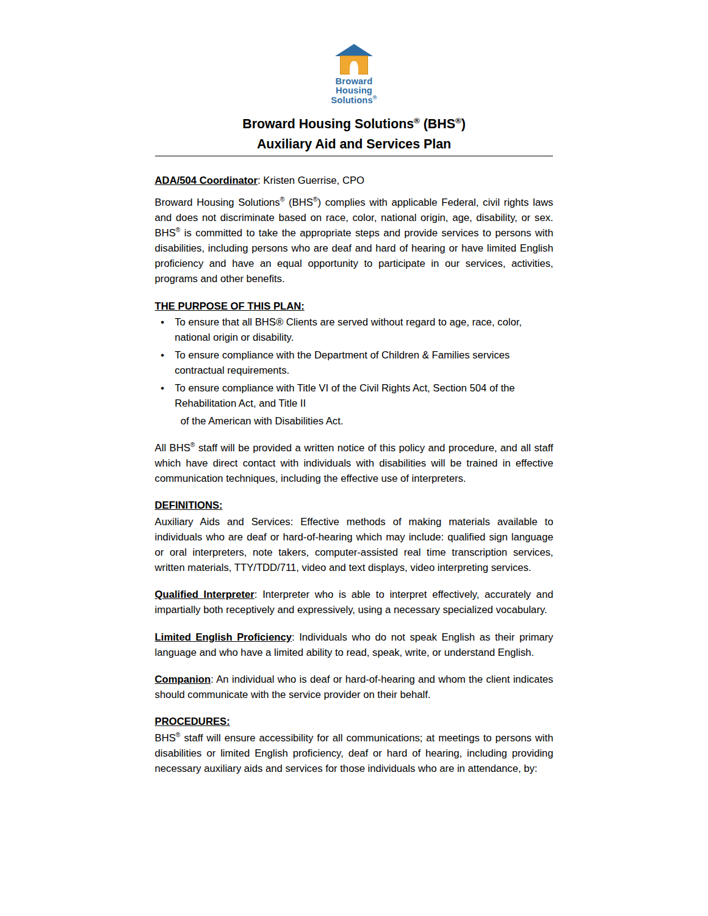Broward Housing Solutions®
Broward Housing Solutions® (BHS®)
Auxiliary Aid and Services Plan
ADA/504 Coordinator: Kristen Guerrise, CPO
Broward Housing Solutions® (BHS®) complies with applicable Federal, civil rights laws and does not discriminate based on race, color, national origin, age, disability, or sex. BHS® is committed to take the appropriate steps and provide services to persons with disabilities, including persons who are deaf and hard of hearing or have limited English proficiency and have an equal opportunity to participate in our services, activities, programs and other benefits.
THE PURPOSE OF THIS PLAN:
To ensure that all BHS® Clients are served without regard to age, race, color, national origin or disability.
To ensure compliance with the Department of Children & Families services contractual requirements.
To ensure compliance with Title VI of the Civil Rights Act, Section 504 of the Rehabilitation Act, and Title II
of the American with Disabilities Act.
All BHS® staff will be provided a written notice of this policy and procedure, and all staff which have direct contact with individuals with disabilities will be trained in effective communication techniques, including the effective use of interpreters.
DEFINITIONS:
Auxiliary Aids and Services: Effective methods of making materials available to individuals who are deaf or hard-of-hearing which may include: qualified sign language or oral interpreters, note takers, computer-assisted real time transcription services, written materials, TTY/TDD/711, video and text displays, video interpreting services.
Qualified Interpreter: Interpreter who is able to interpret effectively, accurately and impartially both receptively and expressively, using a necessary specialized vocabulary.
Limited English Proficiency: Individuals who do not speak English as their primary language and who have a limited ability to read, speak, write, or understand English.
Companion: An individual who is deaf or hard-of-hearing and whom the client indicates should communicate with the service provider on their behalf.
PROCEDURES:
BHS® staff will ensure accessibility for all communications; at meetings to persons with disabilities or limited English proficiency, deaf or hard of hearing, including providing necessary auxiliary aids and services for those individuals who are in attendance, by: